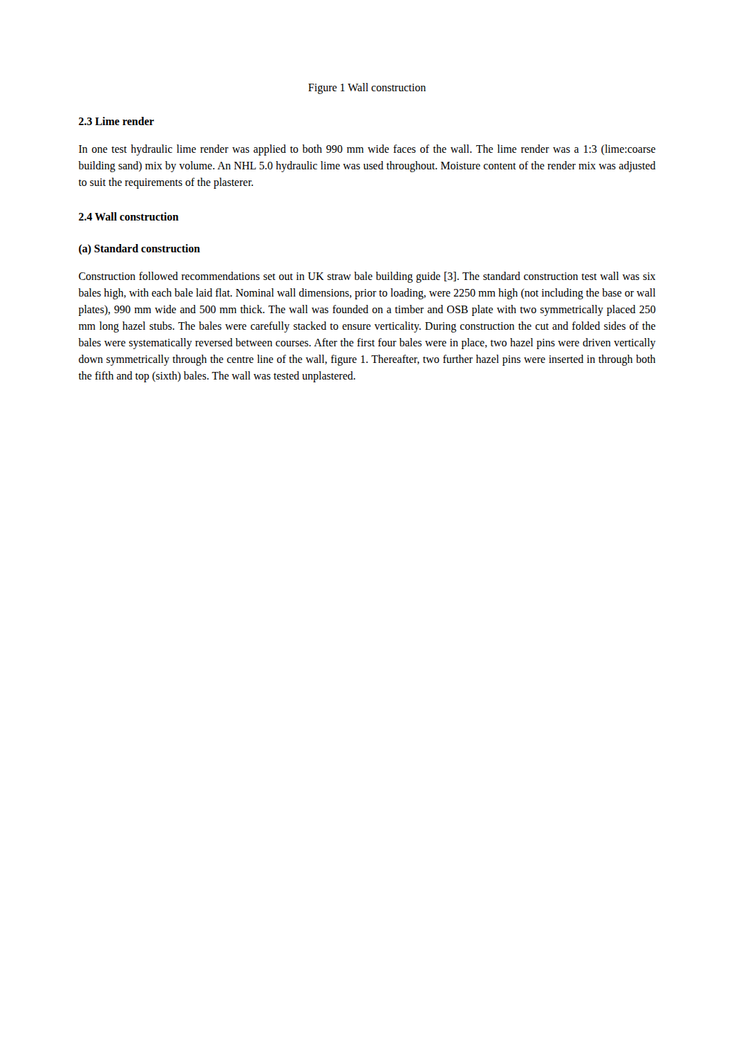Figure 1 Wall construction
2.3 Lime render
In one test hydraulic lime render was applied to both 990 mm wide faces of the wall. The lime render was a 1:3 (lime:coarse building sand) mix by volume. An NHL 5.0 hydraulic lime was used throughout. Moisture content of the render mix was adjusted to suit the requirements of the plasterer.
2.4 Wall construction
(a) Standard construction
Construction followed recommendations set out in UK straw bale building guide [3]. The standard construction test wall was six bales high, with each bale laid flat. Nominal wall dimensions, prior to loading, were 2250 mm high (not including the base or wall plates), 990 mm wide and 500 mm thick. The wall was founded on a timber and OSB plate with two symmetrically placed 250 mm long hazel stubs. The bales were carefully stacked to ensure verticality. During construction the cut and folded sides of the bales were systematically reversed between courses. After the first four bales were in place, two hazel pins were driven vertically down symmetrically through the centre line of the wall, figure 1. Thereafter, two further hazel pins were inserted in through both the fifth and top (sixth) bales. The wall was tested unplastered.